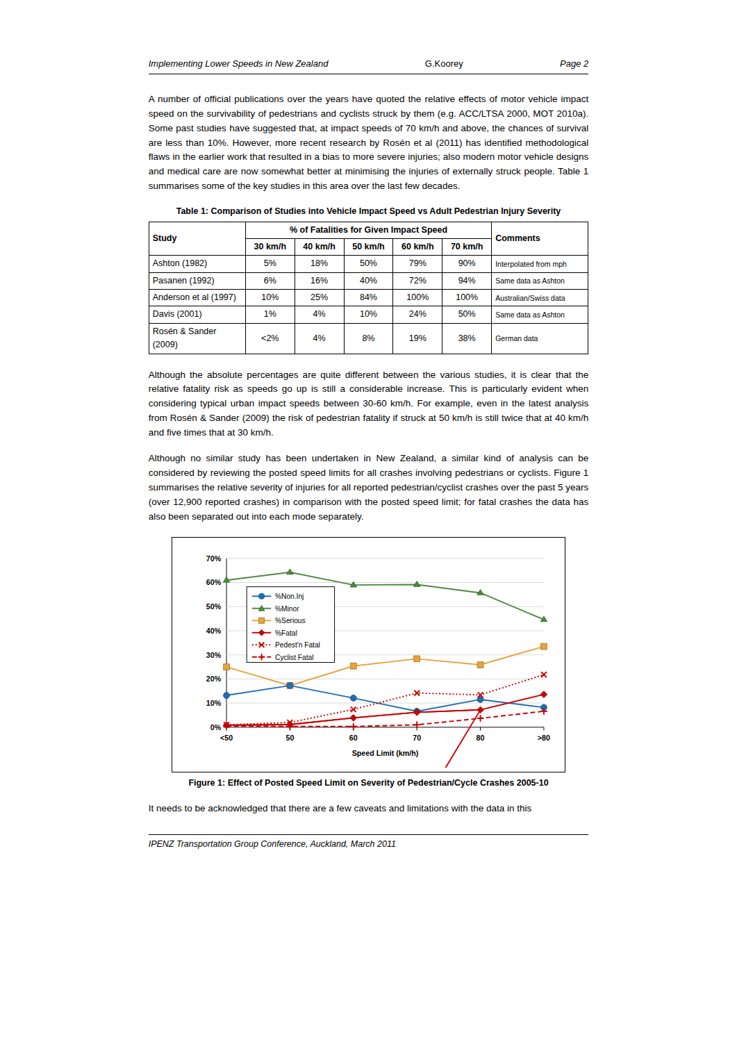Implementing Lower Speeds in New Zealand G.Koorey Page 2
A number of official publications over the years have quoted the relative effects of motor vehicle impact speed on the survivability of pedestrians and cyclists struck by them (e.g. ACC/LTSA 2000, MOT 2010a). Some past studies have suggested that, at impact speeds of 70 km/h and above, the chances of survival are less than 10%. However, more recent research by Rosén et al (2011) has identified methodological flaws in the earlier work that resulted in a bias to more severe injuries; also modern motor vehicle designs and medical care are now somewhat better at minimising the injuries of externally struck people. Table 1 summarises some of the key studies in this area over the last few decades.
Table 1: Comparison of Studies into Vehicle Impact Speed vs Adult Pedestrian Injury Severity
| Study | % of Fatalities for Given Impact Speed | Comments |
| --- | --- | --- |
| 30 km/h | 40 km/h | 50 km/h | 60 km/h | 70 km/h |
| Ashton (1982) | 5% | 18% | 50% | 79% | 90% | Interpolated from mph |
| Pasanen (1992) | 6% | 16% | 40% | 72% | 94% | Same data as Ashton |
| Anderson et al (1997) | 10% | 25% | 84% | 100% | 100% | Australian/Swiss data |
| Davis (2001) | 1% | 4% | 10% | 24% | 50% | Same data as Ashton |
| Rosén & Sander (2009) | <2% | 4% | 8% | 19% | 38% | German data |
Although the absolute percentages are quite different between the various studies, it is clear that the relative fatality risk as speeds go up is still a considerable increase. This is particularly evident when considering typical urban impact speeds between 30-60 km/h. For example, even in the latest analysis from Rosén & Sander (2009) the risk of pedestrian fatality if struck at 50 km/h is still twice that at 40 km/h and five times that at 30 km/h.
Although no similar study has been undertaken in New Zealand, a similar kind of analysis can be considered by reviewing the posted speed limits for all crashes involving pedestrians or cyclists. Figure 1 summarises the relative severity of injuries for all reported pedestrian/cyclist crashes over the past 5 years (over 12,900 reported crashes) in comparison with the posted speed limit; for fatal crashes the data has also been separated out into each mode separately.
70% 60% 50% 40% 30% 20% 10% 0% <50 50 60 70 80 >80 Speed Limit (km/h) %Non.Inj %Minor %Serious %Fatal Pedest'n Fatal Cyclist Fatal
Figure 1: Effect of Posted Speed Limit on Severity of Pedestrian/Cycle Crashes 2005-10
It needs to be acknowledged that there are a few caveats and limitations with the data in this
IPENZ Transportation Group Conference, Auckland, March 2011